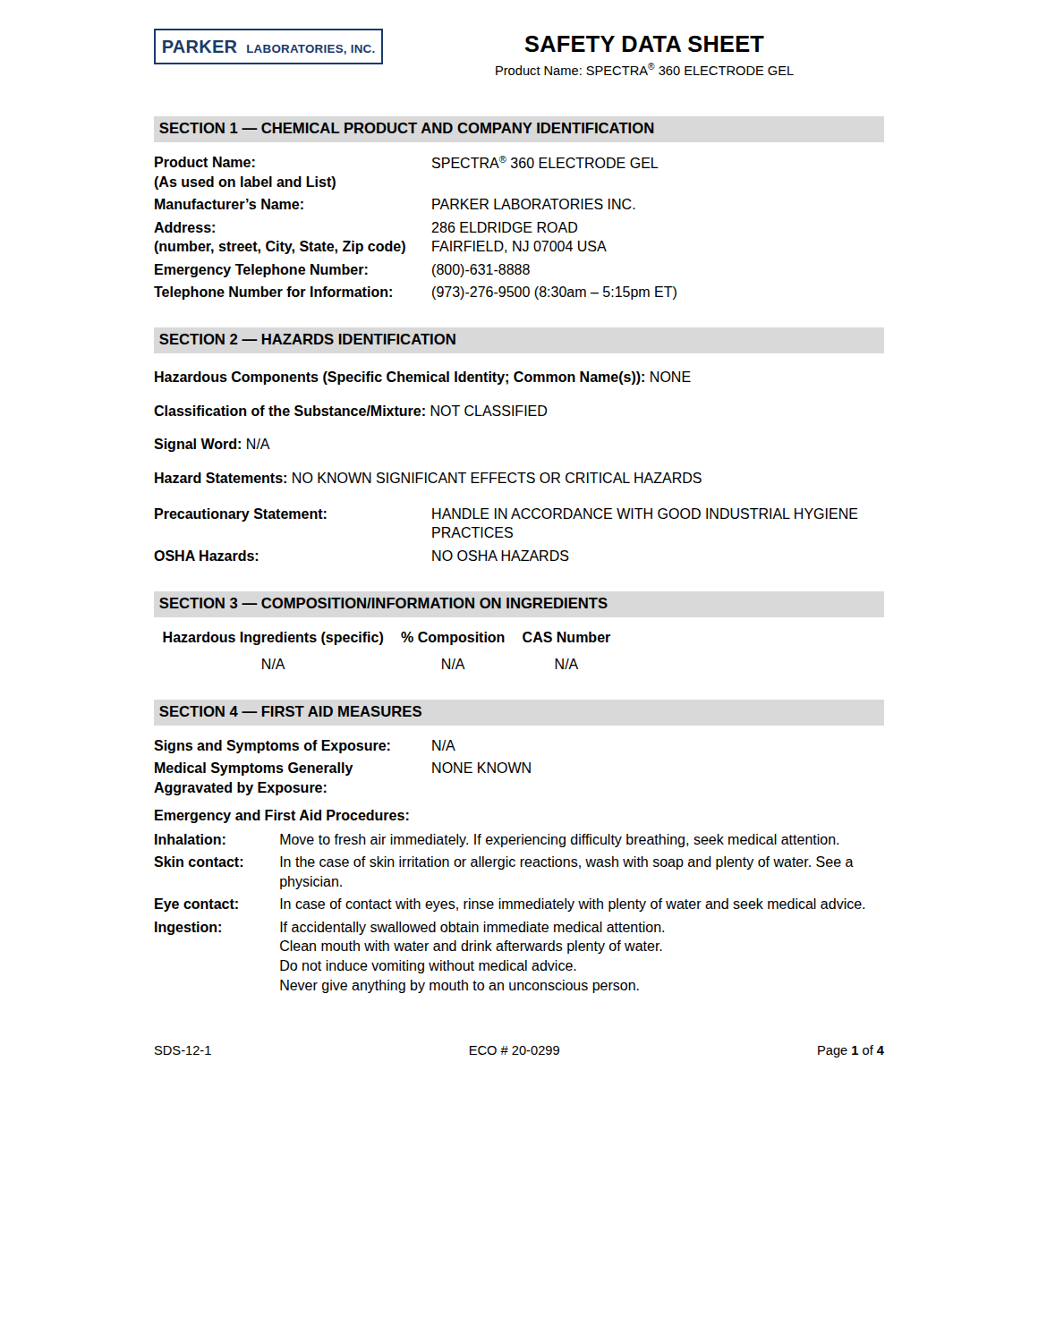PARKER LABORATORIES, INC.
SAFETY DATA SHEET
Product Name: SPECTRA® 360 ELECTRODE GEL
SECTION 1 — CHEMICAL PRODUCT AND COMPANY IDENTIFICATION
| Product Name: (As used on label and List) | SPECTRA ® 360 ELECTRODE GEL |
| Manufacturer’s Name: | PARKER LABORATORIES INC. |
| Address: (number, street, City, State, Zip code) | 286 ELDRIDGE ROAD FAIRFIELD, NJ 07004 USA |
| Emergency Telephone Number: | (800)-631-8888 |
| Telephone Number for Information: | (973)-276-9500 (8:30am – 5:15pm ET) |
SECTION 2 — HAZARDS IDENTIFICATION
Hazardous Components (Specific Chemical Identity; Common Name(s)): NONE
Classification of the Substance/Mixture: NOT CLASSIFIED
Signal Word: N/A
Hazard Statements: NO KNOWN SIGNIFICANT EFFECTS OR CRITICAL HAZARDS
| Precautionary Statement: | HANDLE IN ACCORDANCE WITH GOOD INDUSTRIAL HYGIENE PRACTICES |
| OSHA Hazards: | NO OSHA HAZARDS |
SECTION 3 — COMPOSITION/INFORMATION ON INGREDIENTS
| Hazardous Ingredients (specific) | % Composition | CAS Number |
| --- | --- | --- |
| N/A | N/A | N/A |
SECTION 4 — FIRST AID MEASURES
| Signs and Symptoms of Exposure: | N/A |
| Medical Symptoms Generally Aggravated by Exposure: | NONE KNOWN |
Emergency and First Aid Procedures:
| Inhalation: | Move to fresh air immediately. If experiencing difficulty breathing, seek medical attention. |
| Skin contact: | In the case of skin irritation or allergic reactions, wash with soap and plenty of water. See a physician. |
| Eye contact: | In case of contact with eyes, rinse immediately with plenty of water and seek medical advice. |
| Ingestion: | If accidentally swallowed obtain immediate medical attention. Clean mouth with water and drink afterwards plenty of water. Do not induce vomiting without medical advice. Never give anything by mouth to an unconscious person. |
SDS-12-1
ECO # 20-0299
Page 1 of 4